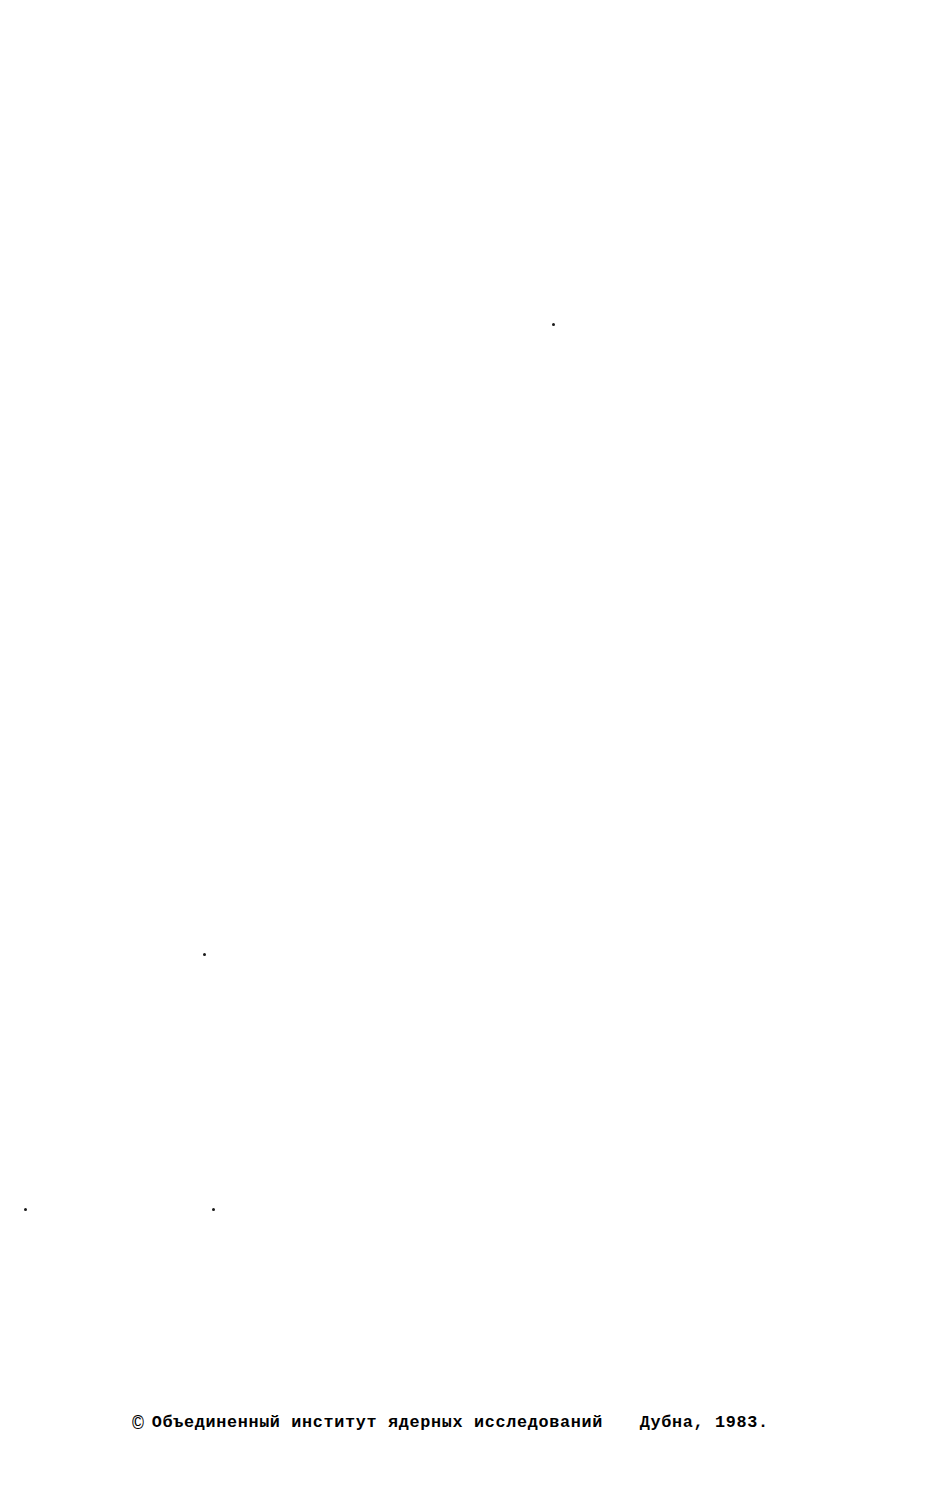©Объединенный институт ядерных исследований Дубна, 1983.